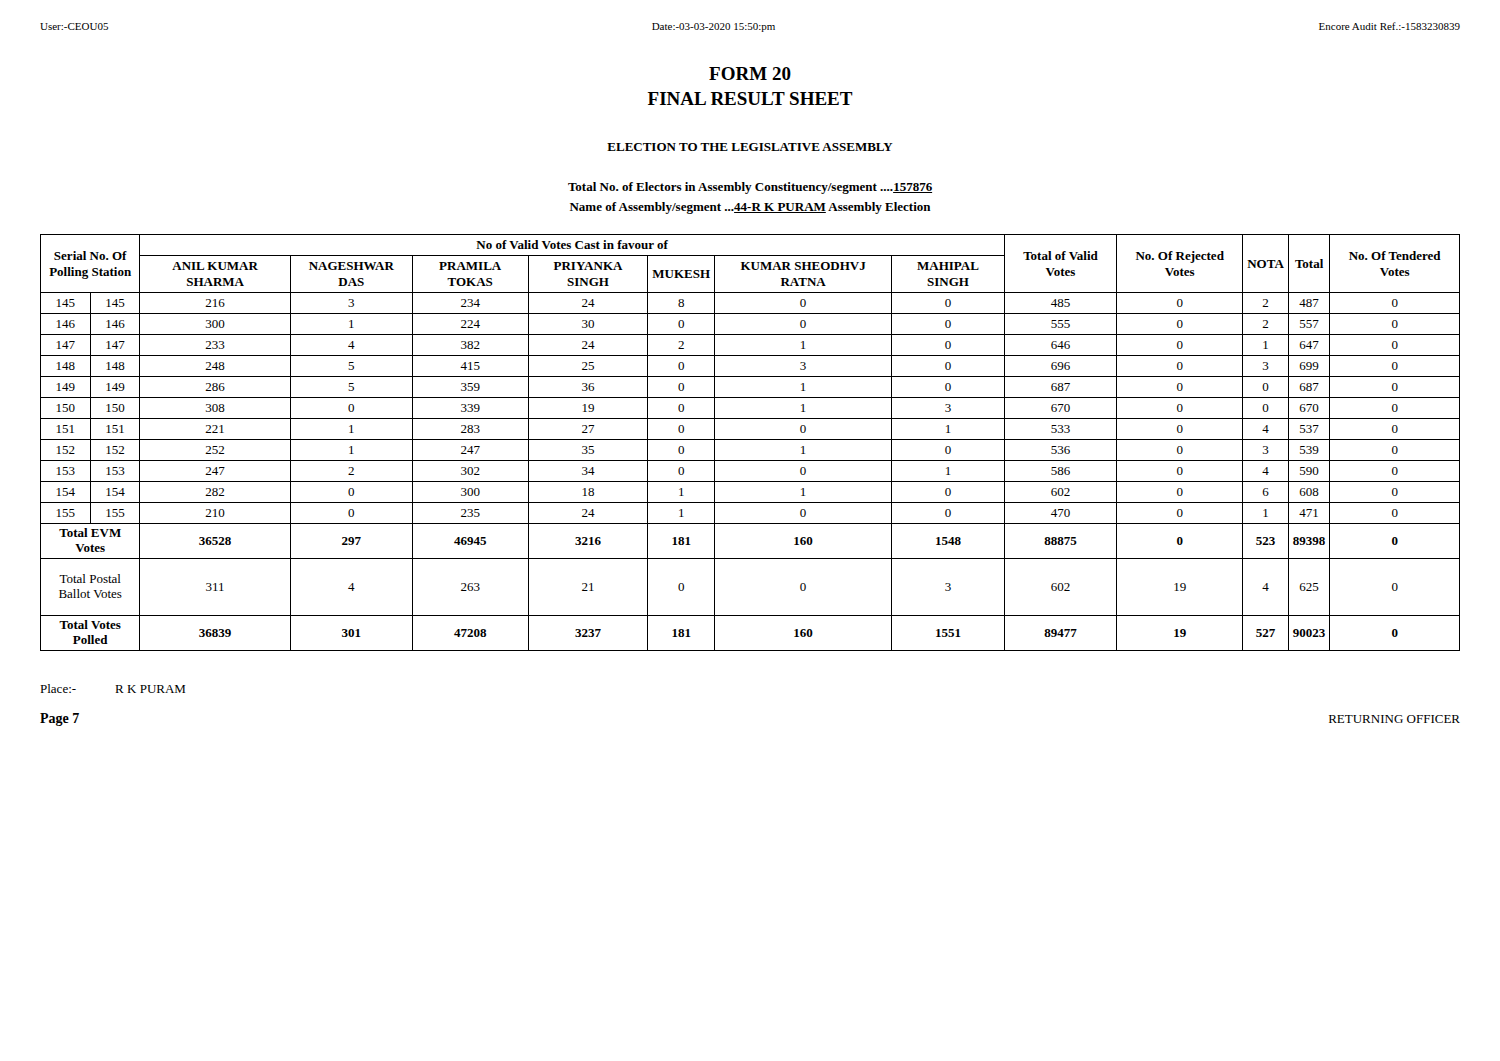User:-CEOU05
Date:-03-03-2020 15:50:pm
Encore Audit Ref.:-1583230839
FORM 20
FINAL RESULT SHEET
ELECTION TO THE LEGISLATIVE ASSEMBLY
Total No. of Electors in Assembly Constituency/segment ....157876
Name of Assembly/segment ...44-R K PURAM Assembly Election
| Serial No. Of Polling Station | No of Valid Votes Cast in favour of | Total of Valid Votes | No. Of Rejected Votes | NOTA | Total | No. Of Tendered Votes |
| --- | --- | --- | --- | --- | --- | --- |
| ANIL KUMAR SHARMA | NAGESHWAR DAS | PRAMILA TOKAS | PRIYANKA SINGH | MUKESH | KUMAR SHEODHVJ RATNA | MAHIPAL SINGH |
| 145 | 145 | 216 | 3 | 234 | 24 | 8 | 0 | 0 | 485 | 0 | 2 | 487 | 0 |
| 146 | 146 | 300 | 1 | 224 | 30 | 0 | 0 | 0 | 555 | 0 | 2 | 557 | 0 |
| 147 | 147 | 233 | 4 | 382 | 24 | 2 | 1 | 0 | 646 | 0 | 1 | 647 | 0 |
| 148 | 148 | 248 | 5 | 415 | 25 | 0 | 3 | 0 | 696 | 0 | 3 | 699 | 0 |
| 149 | 149 | 286 | 5 | 359 | 36 | 0 | 1 | 0 | 687 | 0 | 0 | 687 | 0 |
| 150 | 150 | 308 | 0 | 339 | 19 | 0 | 1 | 3 | 670 | 0 | 0 | 670 | 0 |
| 151 | 151 | 221 | 1 | 283 | 27 | 0 | 0 | 1 | 533 | 0 | 4 | 537 | 0 |
| 152 | 152 | 252 | 1 | 247 | 35 | 0 | 1 | 0 | 536 | 0 | 3 | 539 | 0 |
| 153 | 153 | 247 | 2 | 302 | 34 | 0 | 0 | 1 | 586 | 0 | 4 | 590 | 0 |
| 154 | 154 | 282 | 0 | 300 | 18 | 1 | 1 | 0 | 602 | 0 | 6 | 608 | 0 |
| 155 | 155 | 210 | 0 | 235 | 24 | 1 | 0 | 0 | 470 | 0 | 1 | 471 | 0 |
| Total EVM Votes | 36528 | 297 | 46945 | 3216 | 181 | 160 | 1548 | 88875 | 0 | 523 | 89398 | 0 |
| Total Postal Ballot Votes | 311 | 4 | 263 | 21 | 0 | 0 | 3 | 602 | 19 | 4 | 625 | 0 |
| Total Votes Polled | 36839 | 301 | 47208 | 3237 | 181 | 160 | 1551 | 89477 | 19 | 527 | 90023 | 0 |
Place:- R K PURAM
Page 7
RETURNING OFFICER